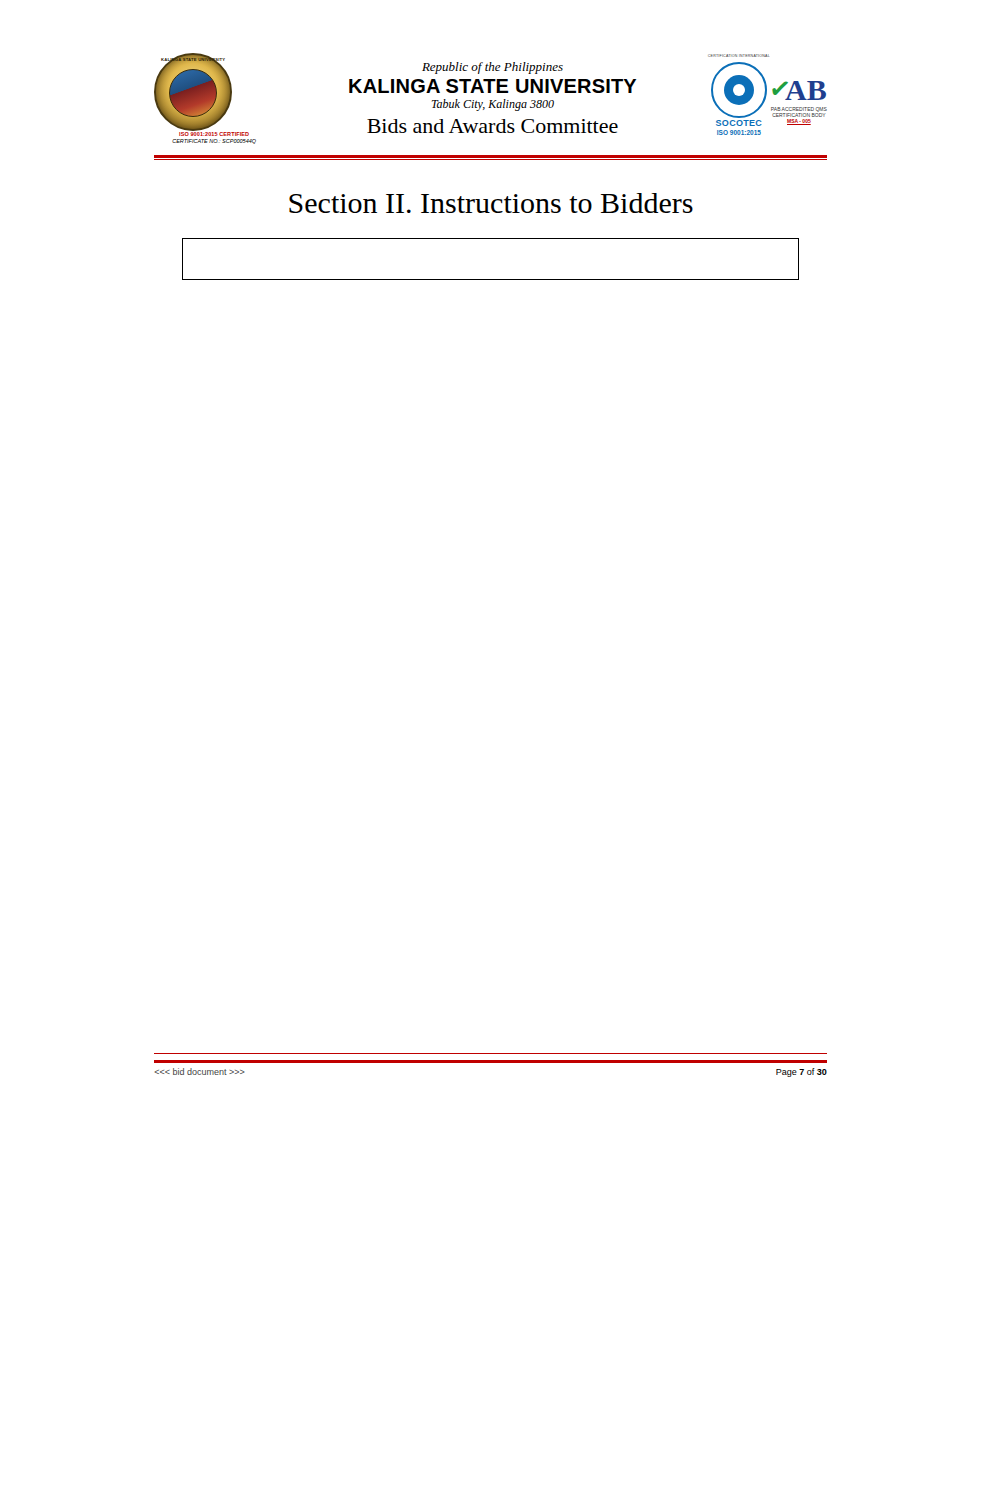ISO 9001:2015 CERTIFIED
CERTIFICATE NO.: SCP000544Q
Republic of the Philippines
KALINGA STATE UNIVERSITY
Tabuk City, Kalinga 3800
Bids and Awards Committee
SOCOTEC
ISO 9001:2015
✓AB
PAB ACCREDITED QMS
CERTIFICATION BODY
MSA - 005
Section II. Instructions to Bidders
<<< bid document >>>
Page 7 of 30